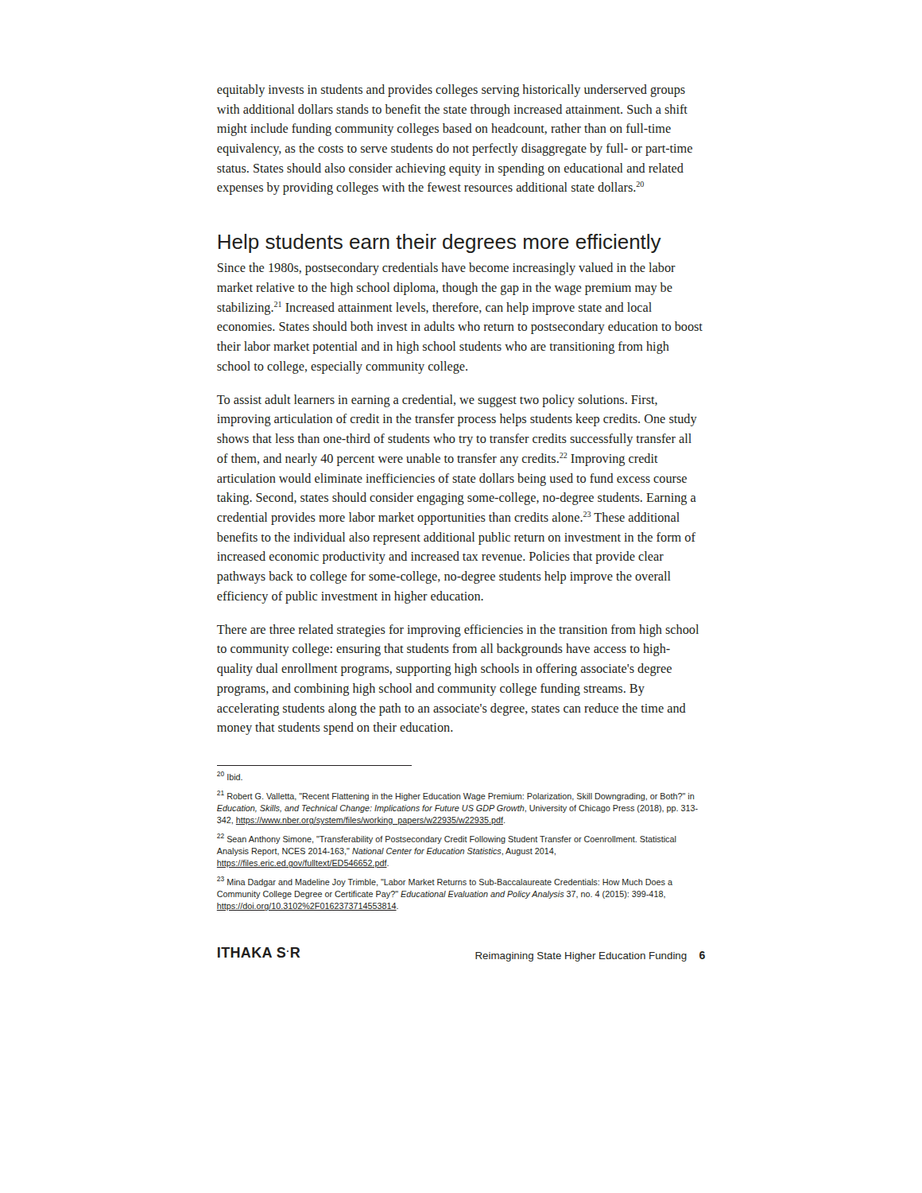equitably invests in students and provides colleges serving historically underserved groups with additional dollars stands to benefit the state through increased attainment. Such a shift might include funding community colleges based on headcount, rather than on full-time equivalency, as the costs to serve students do not perfectly disaggregate by full- or part-time status. States should also consider achieving equity in spending on educational and related expenses by providing colleges with the fewest resources additional state dollars.20
Help students earn their degrees more efficiently
Since the 1980s, postsecondary credentials have become increasingly valued in the labor market relative to the high school diploma, though the gap in the wage premium may be stabilizing.21 Increased attainment levels, therefore, can help improve state and local economies. States should both invest in adults who return to postsecondary education to boost their labor market potential and in high school students who are transitioning from high school to college, especially community college.
To assist adult learners in earning a credential, we suggest two policy solutions. First, improving articulation of credit in the transfer process helps students keep credits. One study shows that less than one-third of students who try to transfer credits successfully transfer all of them, and nearly 40 percent were unable to transfer any credits.22 Improving credit articulation would eliminate inefficiencies of state dollars being used to fund excess course taking. Second, states should consider engaging some-college, no-degree students. Earning a credential provides more labor market opportunities than credits alone.23 These additional benefits to the individual also represent additional public return on investment in the form of increased economic productivity and increased tax revenue. Policies that provide clear pathways back to college for some-college, no-degree students help improve the overall efficiency of public investment in higher education.
There are three related strategies for improving efficiencies in the transition from high school to community college: ensuring that students from all backgrounds have access to high-quality dual enrollment programs, supporting high schools in offering associate's degree programs, and combining high school and community college funding streams. By accelerating students along the path to an associate's degree, states can reduce the time and money that students spend on their education.
20 Ibid.
21 Robert G. Valletta, "Recent Flattening in the Higher Education Wage Premium: Polarization, Skill Downgrading, or Both?" in Education, Skills, and Technical Change: Implications for Future US GDP Growth, University of Chicago Press (2018), pp. 313-342, https://www.nber.org/system/files/working_papers/w22935/w22935.pdf.
22 Sean Anthony Simone, "Transferability of Postsecondary Credit Following Student Transfer or Coenrollment. Statistical Analysis Report, NCES 2014-163," National Center for Education Statistics, August 2014, https://files.eric.ed.gov/fulltext/ED546652.pdf.
23 Mina Dadgar and Madeline Joy Trimble, "Labor Market Returns to Sub-Baccalaureate Credentials: How Much Does a Community College Degree or Certificate Pay?" Educational Evaluation and Policy Analysis 37, no. 4 (2015): 399-418, https://doi.org/10.3102%2F0162373714553814.
ITHAKA S·R
Reimagining State Higher Education Funding 6